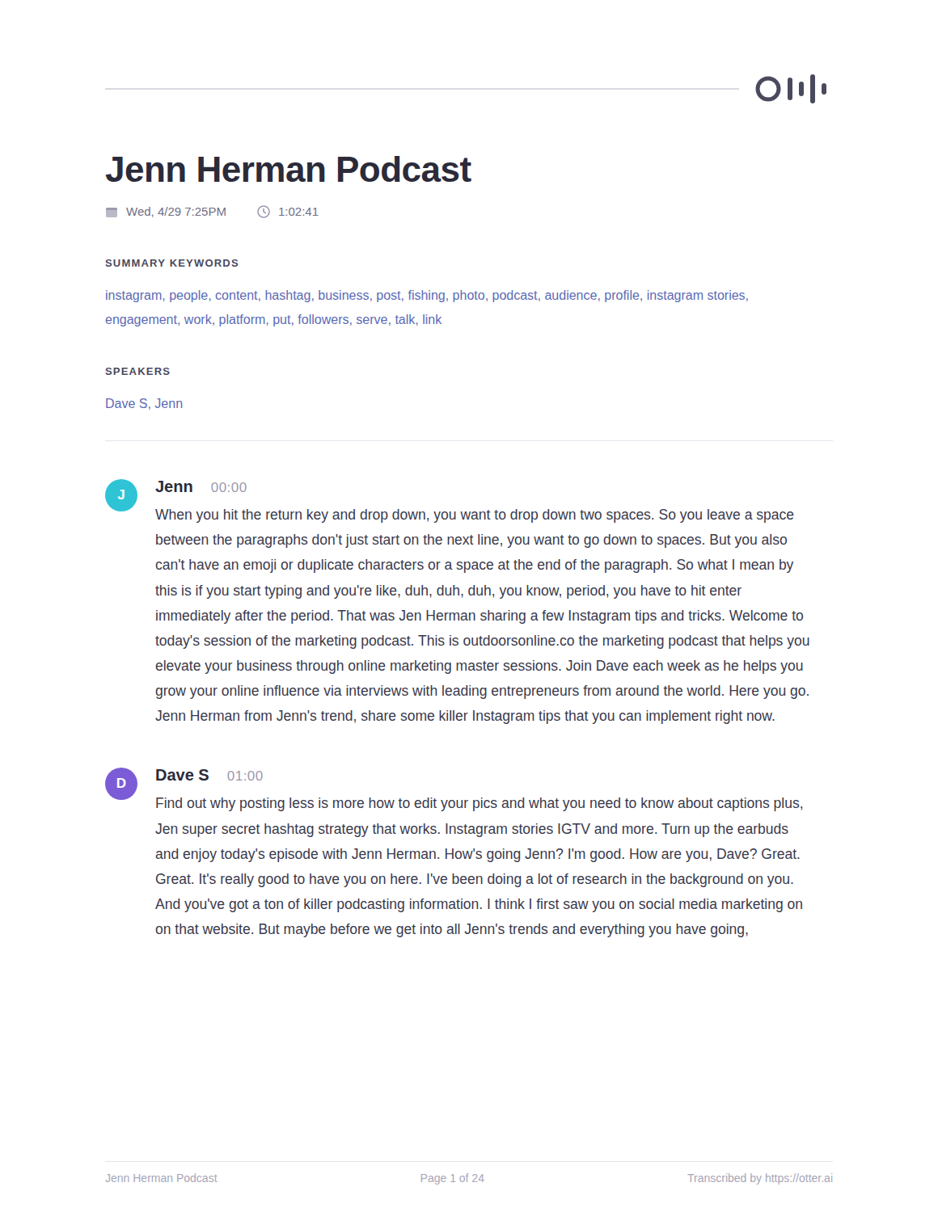Jenn Herman Podcast
Wed, 4/29 7:25PM 1:02:41
SUMMARY KEYWORDS
instagram, people, content, hashtag, business, post, fishing, photo, podcast, audience, profile, instagram stories, engagement, work, platform, put, followers, serve, talk, link
SPEAKERS
Dave S, Jenn
J
Jenn 00:00
When you hit the return key and drop down, you want to drop down two spaces. So you leave a space between the paragraphs don't just start on the next line, you want to go down to spaces. But you also can't have an emoji or duplicate characters or a space at the end of the paragraph. So what I mean by this is if you start typing and you're like, duh, duh, duh, you know, period, you have to hit enter immediately after the period. That was Jen Herman sharing a few Instagram tips and tricks. Welcome to today's session of the marketing podcast. This is outdoorsonline.co the marketing podcast that helps you elevate your business through online marketing master sessions. Join Dave each week as he helps you grow your online influence via interviews with leading entrepreneurs from around the world. Here you go. Jenn Herman from Jenn's trend, share some killer Instagram tips that you can implement right now.
D
Dave S 01:00
Find out why posting less is more how to edit your pics and what you need to know about captions plus, Jen super secret hashtag strategy that works. Instagram stories IGTV and more. Turn up the earbuds and enjoy today's episode with Jenn Herman. How's going Jenn? I'm good. How are you, Dave? Great. Great. It's really good to have you on here. I've been doing a lot of research in the background on you. And you've got a ton of killer podcasting information. I think I first saw you on social media marketing on on that website. But maybe before we get into all Jenn's trends and everything you have going,
Jenn Herman Podcast Page 1 of 24 Transcribed by https://otter.ai